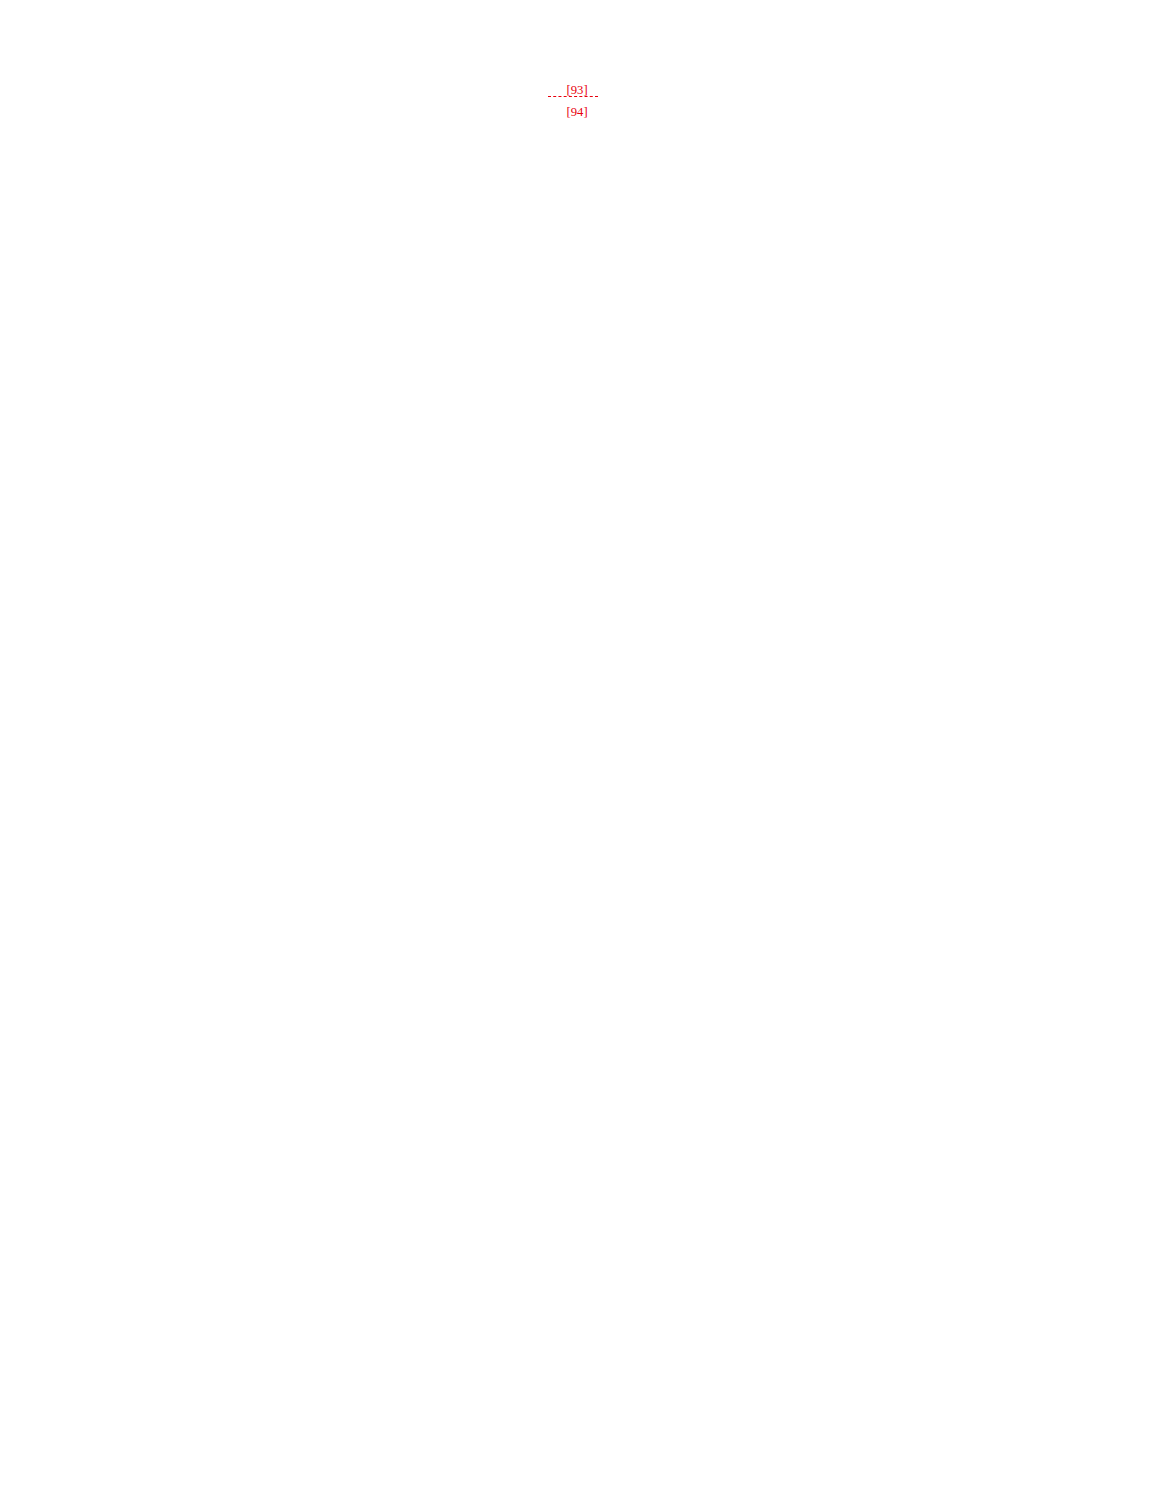[93]
[94]